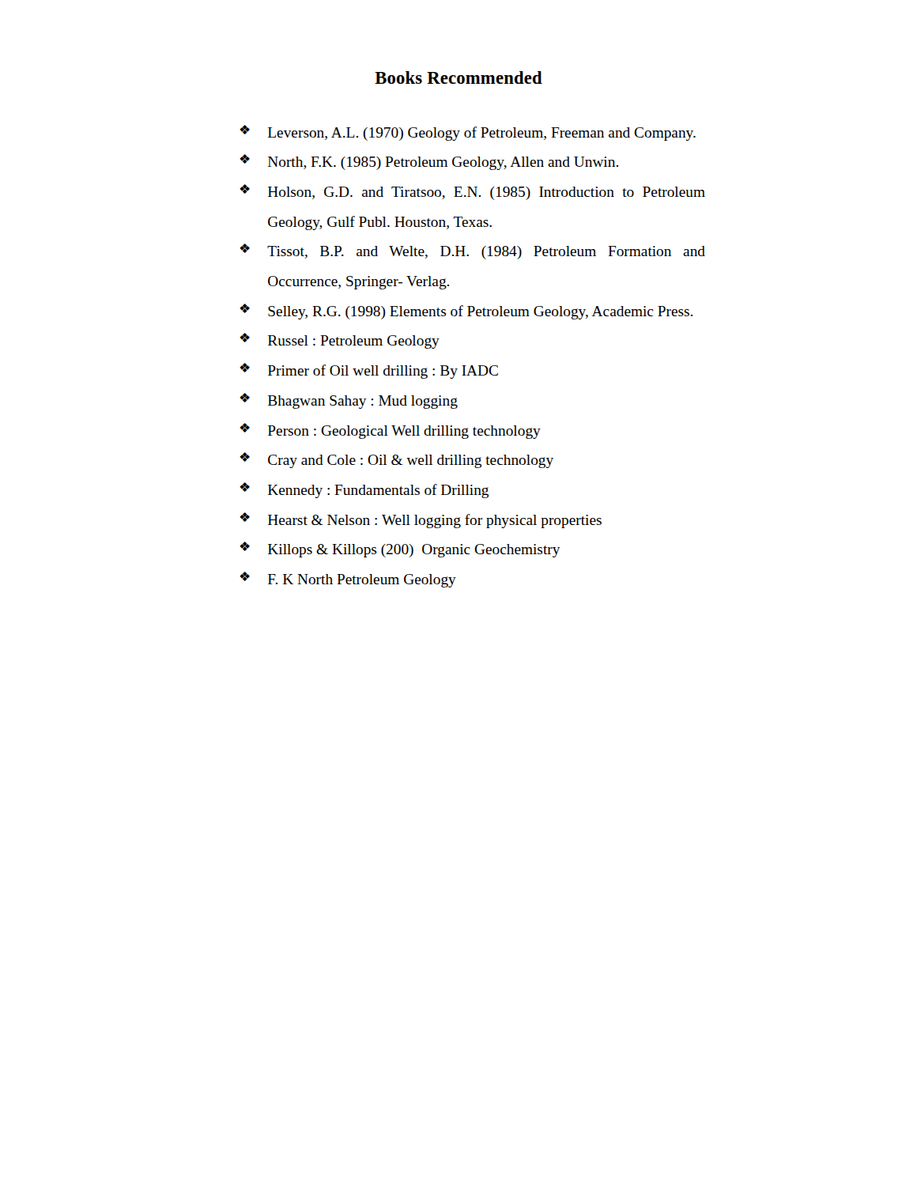Books Recommended
Leverson, A.L. (1970) Geology of Petroleum, Freeman and Company.
North, F.K. (1985) Petroleum Geology, Allen and Unwin.
Holson, G.D. and Tiratsoo, E.N. (1985) Introduction to Petroleum Geology, Gulf Publ. Houston, Texas.
Tissot, B.P. and Welte, D.H. (1984) Petroleum Formation and Occurrence, Springer- Verlag.
Selley, R.G. (1998) Elements of Petroleum Geology, Academic Press.
Russel : Petroleum Geology
Primer of Oil well drilling : By IADC
Bhagwan Sahay : Mud logging
Person : Geological Well drilling technology
Cray and Cole : Oil & well drilling technology
Kennedy : Fundamentals of Drilling
Hearst & Nelson : Well logging for physical properties
Killops & Killops (200) Organic Geochemistry
F. K North Petroleum Geology